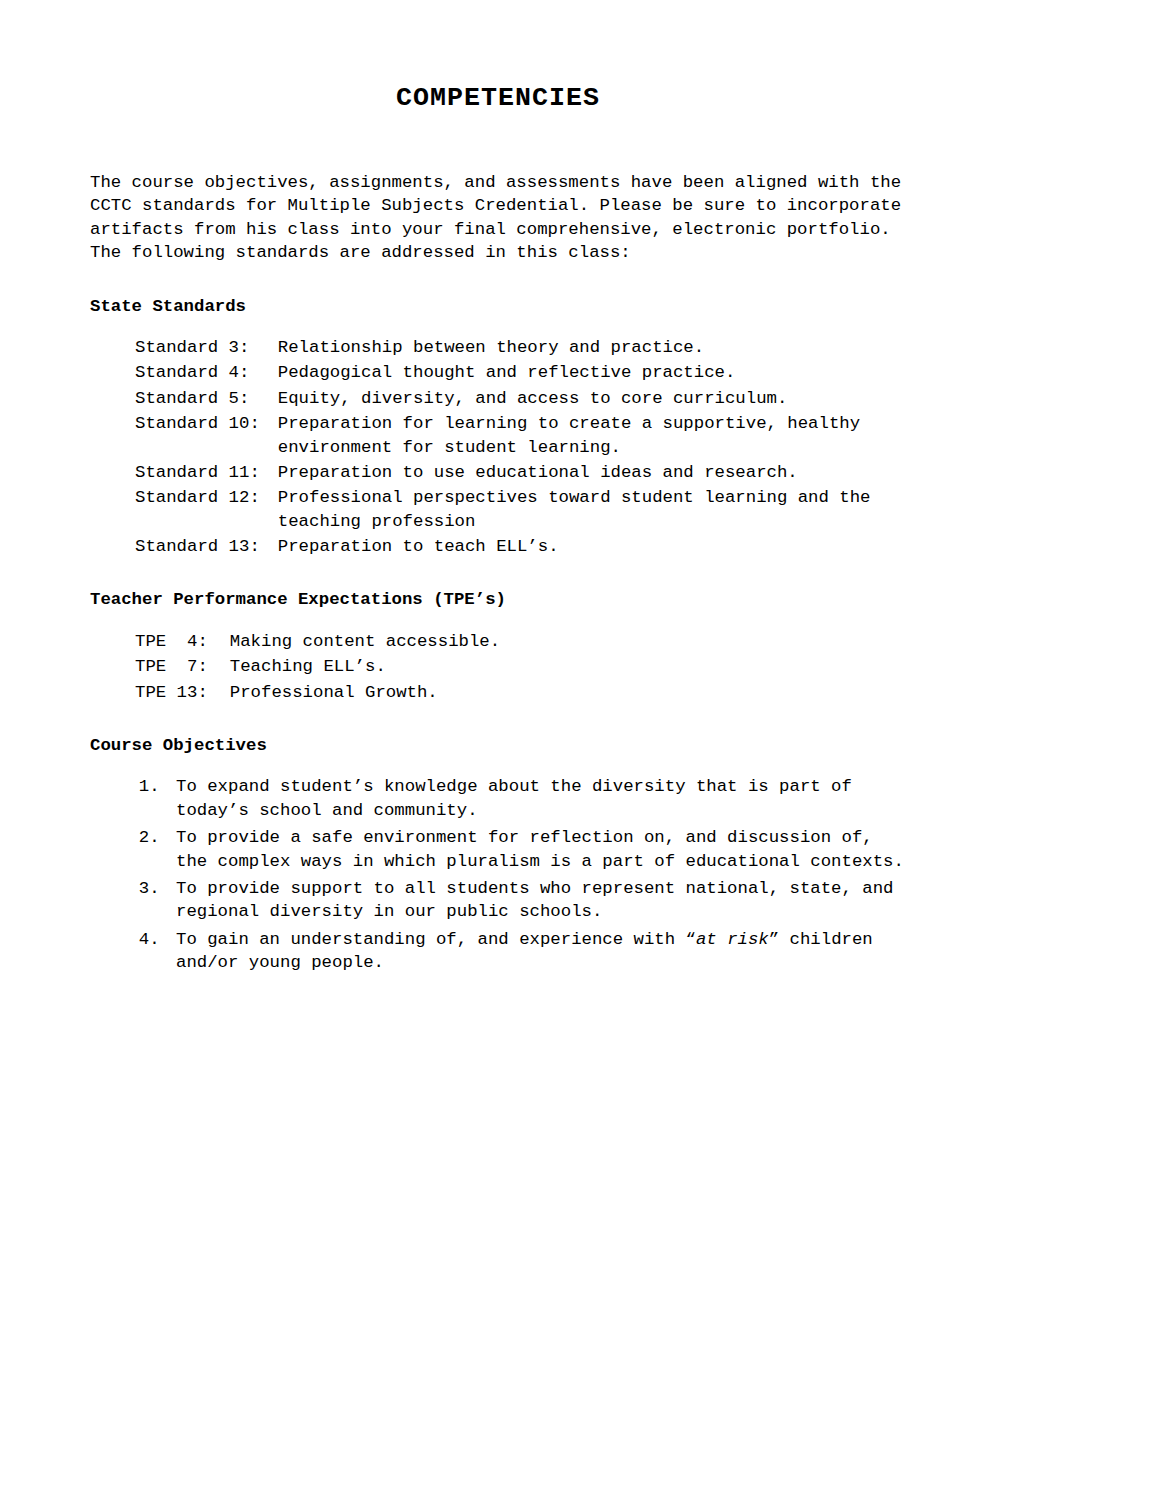COMPETENCIES
The course objectives, assignments, and assessments have been aligned with the CCTC standards for Multiple Subjects Credential. Please be sure to incorporate artifacts from his class into your final comprehensive, electronic portfolio. The following standards are addressed in this class:
State Standards
| Standard 3: | Relationship between theory and practice. |
| Standard 4: | Pedagogical thought and reflective practice. |
| Standard 5: | Equity, diversity, and access to core curriculum. |
| Standard 10: | Preparation for learning to create a supportive, healthy environment for student learning. |
| Standard 11: | Preparation to use educational ideas and research. |
| Standard 12: | Professional perspectives toward student learning and the teaching profession |
| Standard 13: | Preparation to teach ELL’s. |
Teacher Performance Expectations (TPE’s)
| TPE 4: | Making content accessible. |
| TPE 7: | Teaching ELL’s. |
| TPE 13: | Professional Growth. |
Course Objectives
To expand student’s knowledge about the diversity that is part of today’s school and community.
To provide a safe environment for reflection on, and discussion of, the complex ways in which pluralism is a part of educational contexts.
To provide support to all students who represent national, state, and regional diversity in our public schools.
To gain an understanding of, and experience with “at risk” children and/or young people.